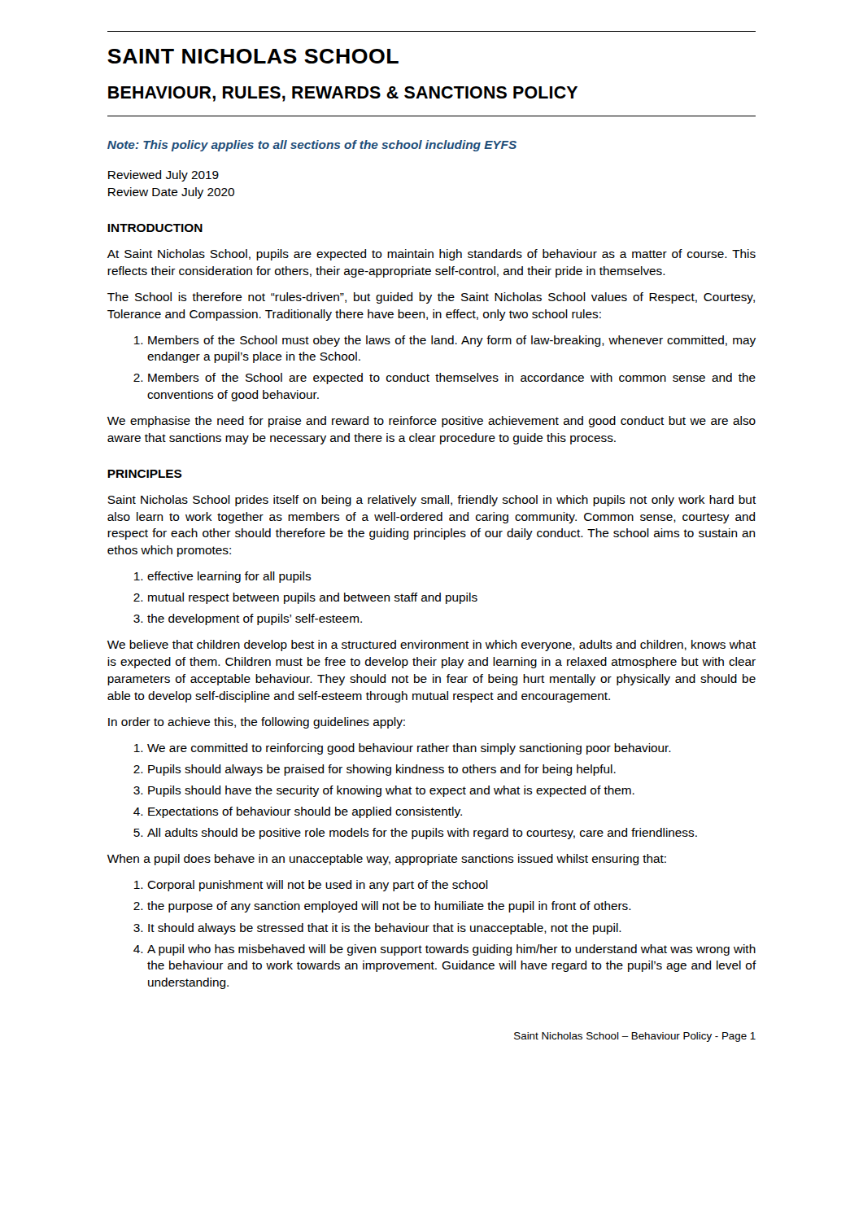SAINT NICHOLAS SCHOOL
BEHAVIOUR, RULES, REWARDS & SANCTIONS POLICY
Note: This policy applies to all sections of the school including EYFS
Reviewed July 2019
Review Date July 2020
Introduction
At Saint Nicholas School, pupils are expected to maintain high standards of behaviour as a matter of course. This reflects their consideration for others, their age-appropriate self-control, and their pride in themselves.
The School is therefore not “rules-driven”, but guided by the Saint Nicholas School values of Respect, Courtesy, Tolerance and Compassion. Traditionally there have been, in effect, only two school rules:
Members of the School must obey the laws of the land. Any form of law-breaking, whenever committed, may endanger a pupil’s place in the School.
Members of the School are expected to conduct themselves in accordance with common sense and the conventions of good behaviour.
We emphasise the need for praise and reward to reinforce positive achievement and good conduct but we are also aware that sanctions may be necessary and there is a clear procedure to guide this process.
Principles
Saint Nicholas School prides itself on being a relatively small, friendly school in which pupils not only work hard but also learn to work together as members of a well-ordered and caring community. Common sense, courtesy and respect for each other should therefore be the guiding principles of our daily conduct. The school aims to sustain an ethos which promotes:
effective learning for all pupils
mutual respect between pupils and between staff and pupils
the development of pupils’ self-esteem.
We believe that children develop best in a structured environment in which everyone, adults and children, knows what is expected of them. Children must be free to develop their play and learning in a relaxed atmosphere but with clear parameters of acceptable behaviour. They should not be in fear of being hurt mentally or physically and should be able to develop self-discipline and self-esteem through mutual respect and encouragement.
In order to achieve this, the following guidelines apply:
We are committed to reinforcing good behaviour rather than simply sanctioning poor behaviour.
Pupils should always be praised for showing kindness to others and for being helpful.
Pupils should have the security of knowing what to expect and what is expected of them.
Expectations of behaviour should be applied consistently.
All adults should be positive role models for the pupils with regard to courtesy, care and friendliness.
When a pupil does behave in an unacceptable way, appropriate sanctions issued whilst ensuring that:
Corporal punishment will not be used in any part of the school
the purpose of any sanction employed will not be to humiliate the pupil in front of others.
It should always be stressed that it is the behaviour that is unacceptable, not the pupil.
A pupil who has misbehaved will be given support towards guiding him/her to understand what was wrong with the behaviour and to work towards an improvement. Guidance will have regard to the pupil’s age and level of understanding.
Saint Nicholas School – Behaviour Policy - Page 1